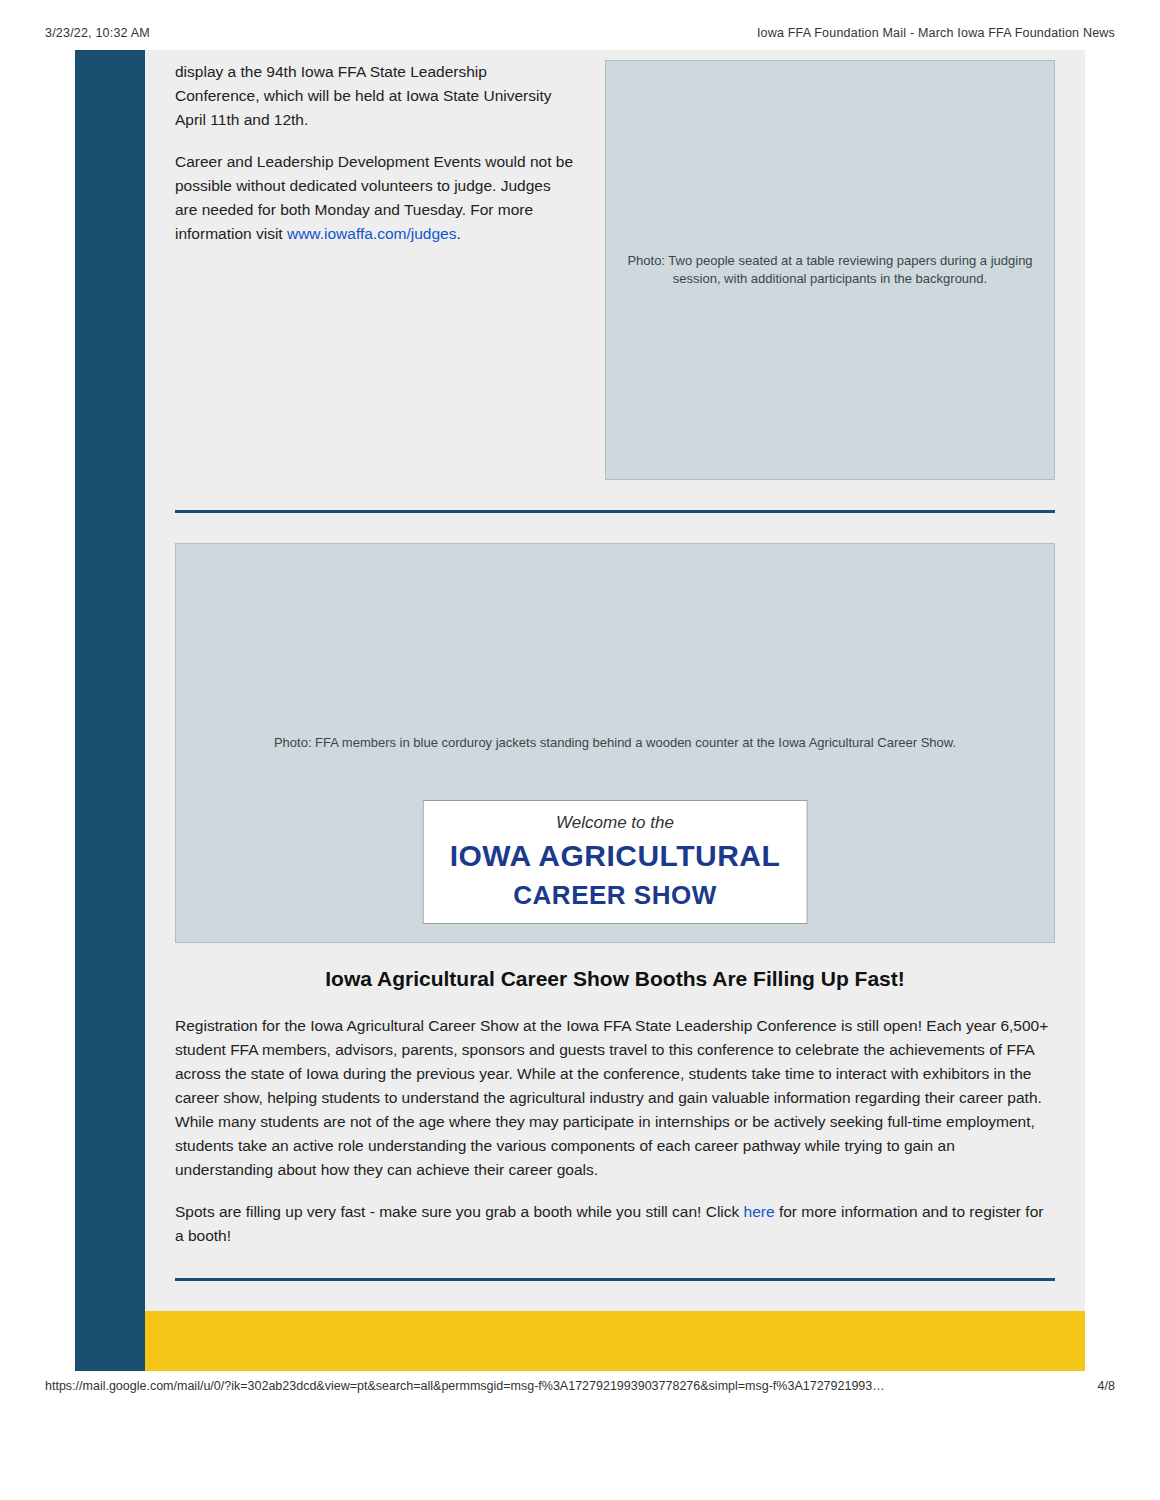3/23/22, 10:32 AM Iowa FFA Foundation Mail - March Iowa FFA Foundation News
display a the 94th Iowa FFA State Leadership Conference, which will be held at Iowa State University April 11th and 12th.
Career and Leadership Development Events would not be possible without dedicated volunteers to judge. Judges are needed for both Monday and Tuesday. For more information visit www.iowaffa.com/judges.
Photo: Two people seated at a table reviewing papers during a judging session, with additional participants in the background.
Photo: FFA members in blue corduroy jackets standing behind a wooden counter at the Iowa Agricultural Career Show.
Welcome to the
IOWA AGRICULTURAL
CAREER SHOW
Iowa Agricultural Career Show Booths Are Filling Up Fast!
Registration for the Iowa Agricultural Career Show at the Iowa FFA State Leadership Conference is still open! Each year 6,500+ student FFA members, advisors, parents, sponsors and guests travel to this conference to celebrate the achievements of FFA across the state of Iowa during the previous year. While at the conference, students take time to interact with exhibitors in the career show, helping students to understand the agricultural industry and gain valuable information regarding their career path. While many students are not of the age where they may participate in internships or be actively seeking full-time employment, students take an active role understanding the various components of each career pathway while trying to gain an understanding about how they can achieve their career goals.
Spots are filling up very fast - make sure you grab a booth while you still can! Click here for more information and to register for a booth!
https://mail.google.com/mail/u/0/?ik=302ab23dcd&view=pt&search=all&permmsgid=msg-f%3A1727921993903778276&simpl=msg-f%3A1727921993… 4/8